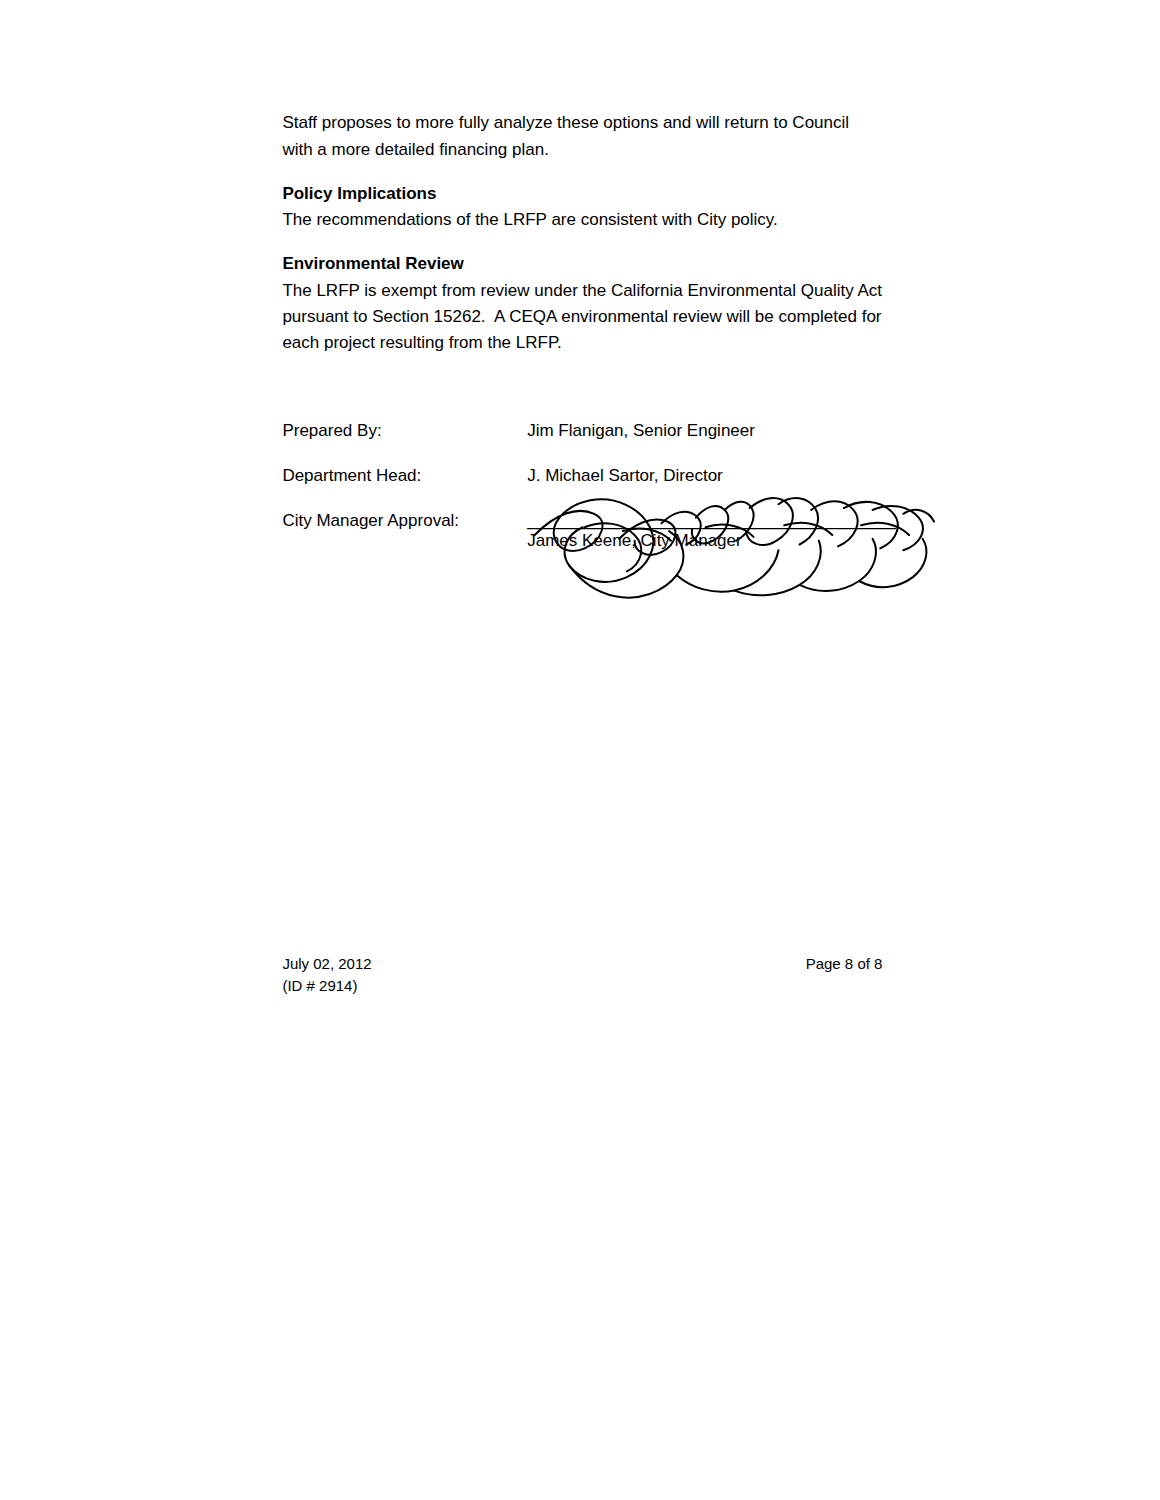Staff proposes to more fully analyze these options and will return to Council with a more detailed financing plan.
Policy Implications
The recommendations of the LRFP are consistent with City policy.
Environmental Review
The LRFP is exempt from review under the California Environmental Quality Act pursuant to Section 15262. A CEQA environmental review will be completed for each project resulting from the LRFP.
Prepared By:
Jim Flanigan, Senior Engineer
Department Head:
J. Michael Sartor, Director
City Manager Approval:
_______________________________________
James Keene, City Manager
July 02, 2012
(ID # 2914)
Page 8 of 8